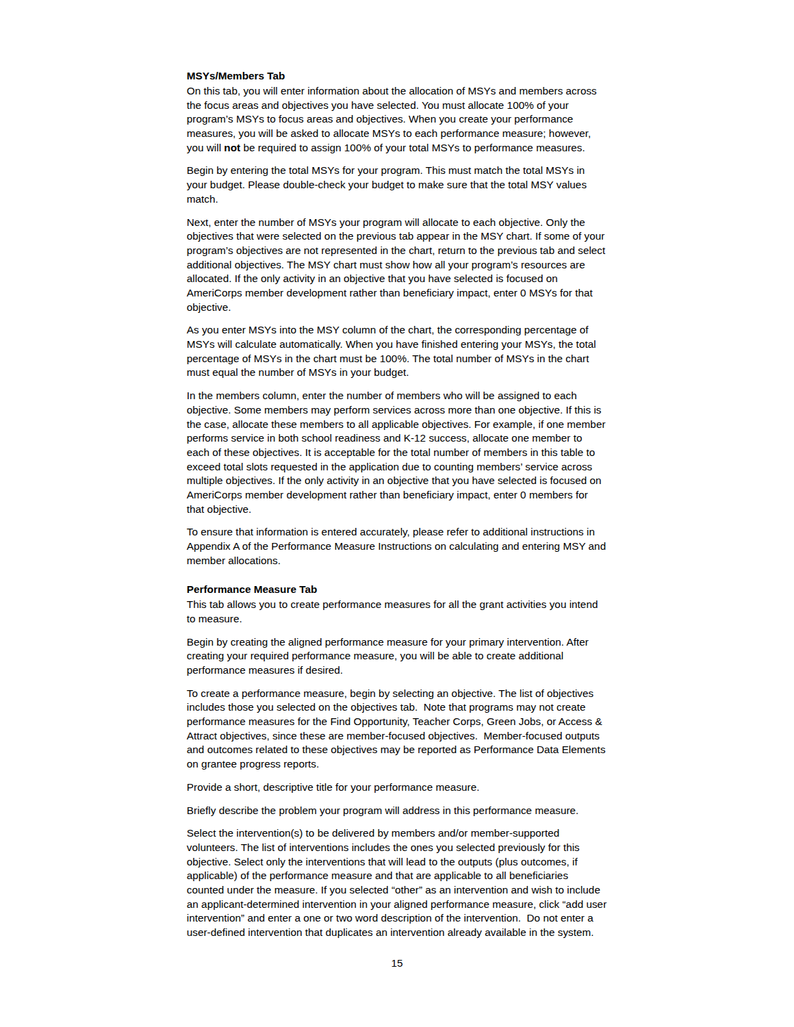MSYs/Members Tab
On this tab, you will enter information about the allocation of MSYs and members across the focus areas and objectives you have selected. You must allocate 100% of your program’s MSYs to focus areas and objectives. When you create your performance measures, you will be asked to allocate MSYs to each performance measure; however, you will not be required to assign 100% of your total MSYs to performance measures.
Begin by entering the total MSYs for your program. This must match the total MSYs in your budget. Please double-check your budget to make sure that the total MSY values match.
Next, enter the number of MSYs your program will allocate to each objective. Only the objectives that were selected on the previous tab appear in the MSY chart. If some of your program’s objectives are not represented in the chart, return to the previous tab and select additional objectives. The MSY chart must show how all your program’s resources are allocated. If the only activity in an objective that you have selected is focused on AmeriCorps member development rather than beneficiary impact, enter 0 MSYs for that objective.
As you enter MSYs into the MSY column of the chart, the corresponding percentage of MSYs will calculate automatically. When you have finished entering your MSYs, the total percentage of MSYs in the chart must be 100%. The total number of MSYs in the chart must equal the number of MSYs in your budget.
In the members column, enter the number of members who will be assigned to each objective. Some members may perform services across more than one objective. If this is the case, allocate these members to all applicable objectives. For example, if one member performs service in both school readiness and K-12 success, allocate one member to each of these objectives. It is acceptable for the total number of members in this table to exceed total slots requested in the application due to counting members’ service across multiple objectives. If the only activity in an objective that you have selected is focused on AmeriCorps member development rather than beneficiary impact, enter 0 members for that objective.
To ensure that information is entered accurately, please refer to additional instructions in Appendix A of the Performance Measure Instructions on calculating and entering MSY and member allocations.
Performance Measure Tab
This tab allows you to create performance measures for all the grant activities you intend to measure.
Begin by creating the aligned performance measure for your primary intervention. After creating your required performance measure, you will be able to create additional performance measures if desired.
To create a performance measure, begin by selecting an objective. The list of objectives includes those you selected on the objectives tab. Note that programs may not create performance measures for the Find Opportunity, Teacher Corps, Green Jobs, or Access & Attract objectives, since these are member-focused objectives. Member-focused outputs and outcomes related to these objectives may be reported as Performance Data Elements on grantee progress reports.
Provide a short, descriptive title for your performance measure.
Briefly describe the problem your program will address in this performance measure.
Select the intervention(s) to be delivered by members and/or member-supported volunteers. The list of interventions includes the ones you selected previously for this objective. Select only the interventions that will lead to the outputs (plus outcomes, if applicable) of the performance measure and that are applicable to all beneficiaries counted under the measure. If you selected “other” as an intervention and wish to include an applicant-determined intervention in your aligned performance measure, click “add user intervention” and enter a one or two word description of the intervention. Do not enter a user-defined intervention that duplicates an intervention already available in the system.
15